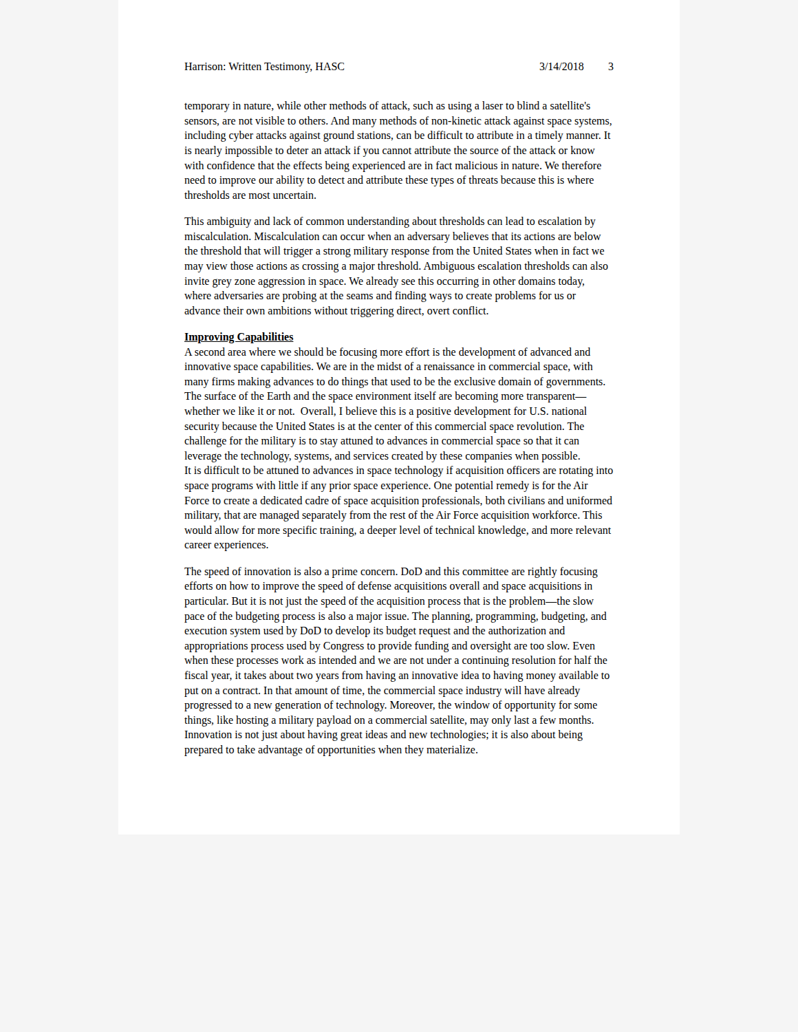Harrison: Written Testimony, HASC 3/14/2018 3
temporary in nature, while other methods of attack, such as using a laser to blind a satellite's sensors, are not visible to others. And many methods of non-kinetic attack against space systems, including cyber attacks against ground stations, can be difficult to attribute in a timely manner. It is nearly impossible to deter an attack if you cannot attribute the source of the attack or know with confidence that the effects being experienced are in fact malicious in nature. We therefore need to improve our ability to detect and attribute these types of threats because this is where thresholds are most uncertain.
This ambiguity and lack of common understanding about thresholds can lead to escalation by miscalculation. Miscalculation can occur when an adversary believes that its actions are below the threshold that will trigger a strong military response from the United States when in fact we may view those actions as crossing a major threshold. Ambiguous escalation thresholds can also invite grey zone aggression in space. We already see this occurring in other domains today, where adversaries are probing at the seams and finding ways to create problems for us or advance their own ambitions without triggering direct, overt conflict.
Improving Capabilities
A second area where we should be focusing more effort is the development of advanced and innovative space capabilities. We are in the midst of a renaissance in commercial space, with many firms making advances to do things that used to be the exclusive domain of governments. The surface of the Earth and the space environment itself are becoming more transparent—whether we like it or not. Overall, I believe this is a positive development for U.S. national security because the United States is at the center of this commercial space revolution. The challenge for the military is to stay attuned to advances in commercial space so that it can leverage the technology, systems, and services created by these companies when possible.
It is difficult to be attuned to advances in space technology if acquisition officers are rotating into space programs with little if any prior space experience. One potential remedy is for the Air Force to create a dedicated cadre of space acquisition professionals, both civilians and uniformed military, that are managed separately from the rest of the Air Force acquisition workforce. This would allow for more specific training, a deeper level of technical knowledge, and more relevant career experiences.
The speed of innovation is also a prime concern. DoD and this committee are rightly focusing efforts on how to improve the speed of defense acquisitions overall and space acquisitions in particular. But it is not just the speed of the acquisition process that is the problem—the slow pace of the budgeting process is also a major issue. The planning, programming, budgeting, and execution system used by DoD to develop its budget request and the authorization and appropriations process used by Congress to provide funding and oversight are too slow. Even when these processes work as intended and we are not under a continuing resolution for half the fiscal year, it takes about two years from having an innovative idea to having money available to put on a contract. In that amount of time, the commercial space industry will have already progressed to a new generation of technology. Moreover, the window of opportunity for some things, like hosting a military payload on a commercial satellite, may only last a few months. Innovation is not just about having great ideas and new technologies; it is also about being prepared to take advantage of opportunities when they materialize.